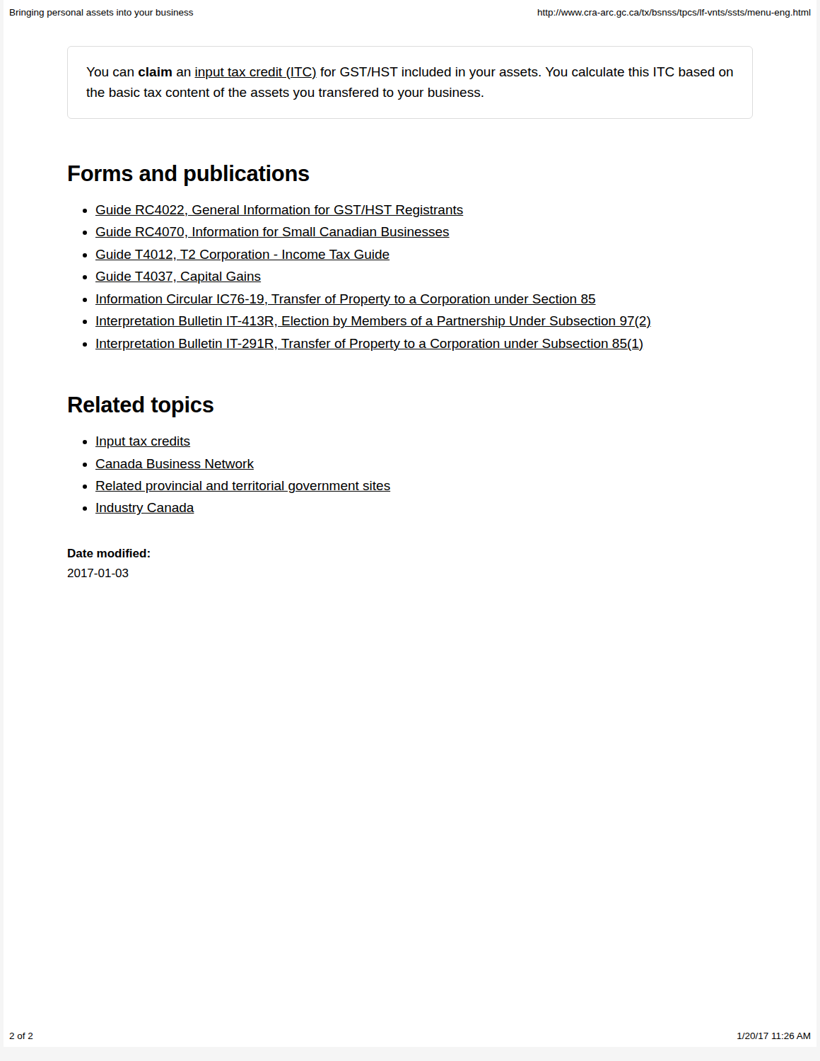Bringing personal assets into your business http://www.cra-arc.gc.ca/tx/bsnss/tpcs/lf-vnts/ssts/menu-eng.html
You can claim an input tax credit (ITC) for GST/HST included in your assets. You calculate this ITC based on the basic tax content of the assets you transfered to your business.
Forms and publications
Guide RC4022, General Information for GST/HST Registrants
Guide RC4070, Information for Small Canadian Businesses
Guide T4012, T2 Corporation - Income Tax Guide
Guide T4037, Capital Gains
Information Circular IC76-19, Transfer of Property to a Corporation under Section 85
Interpretation Bulletin IT-413R, Election by Members of a Partnership Under Subsection 97(2)
Interpretation Bulletin IT-291R, Transfer of Property to a Corporation under Subsection 85(1)
Related topics
Input tax credits
Canada Business Network
Related provincial and territorial government sites
Industry Canada
Date modified:
2017-01-03
2 of 2 1/20/17 11:26 AM